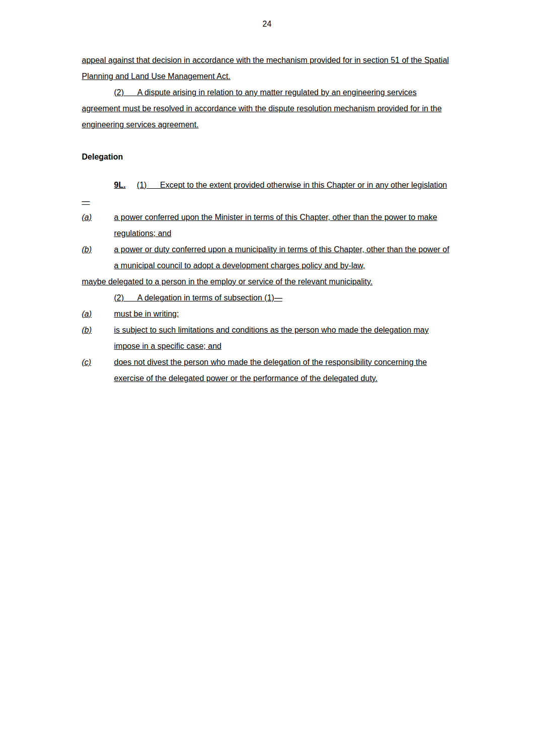24
appeal against that decision in accordance with the mechanism provided for in section 51 of the Spatial Planning and Land Use Management Act.
(2) A dispute arising in relation to any matter regulated by an engineering services agreement must be resolved in accordance with the dispute resolution mechanism provided for in the engineering services agreement.
Delegation
9L. (1) Except to the extent provided otherwise in this Chapter or in any other legislation—
(a)
a power conferred upon the Minister in terms of this Chapter, other than the power to make regulations; and
(b)
a power or duty conferred upon a municipality in terms of this Chapter, other than the power of a municipal council to adopt a development charges policy and by-law,
maybe delegated to a person in the employ or service of the relevant municipality.
(2) A delegation in terms of subsection (1)—
(a)
must be in writing;
(b)
is subject to such limitations and conditions as the person who made the delegation may impose in a specific case; and
(c)
does not divest the person who made the delegation of the responsibility concerning the exercise of the delegated power or the performance of the delegated duty.